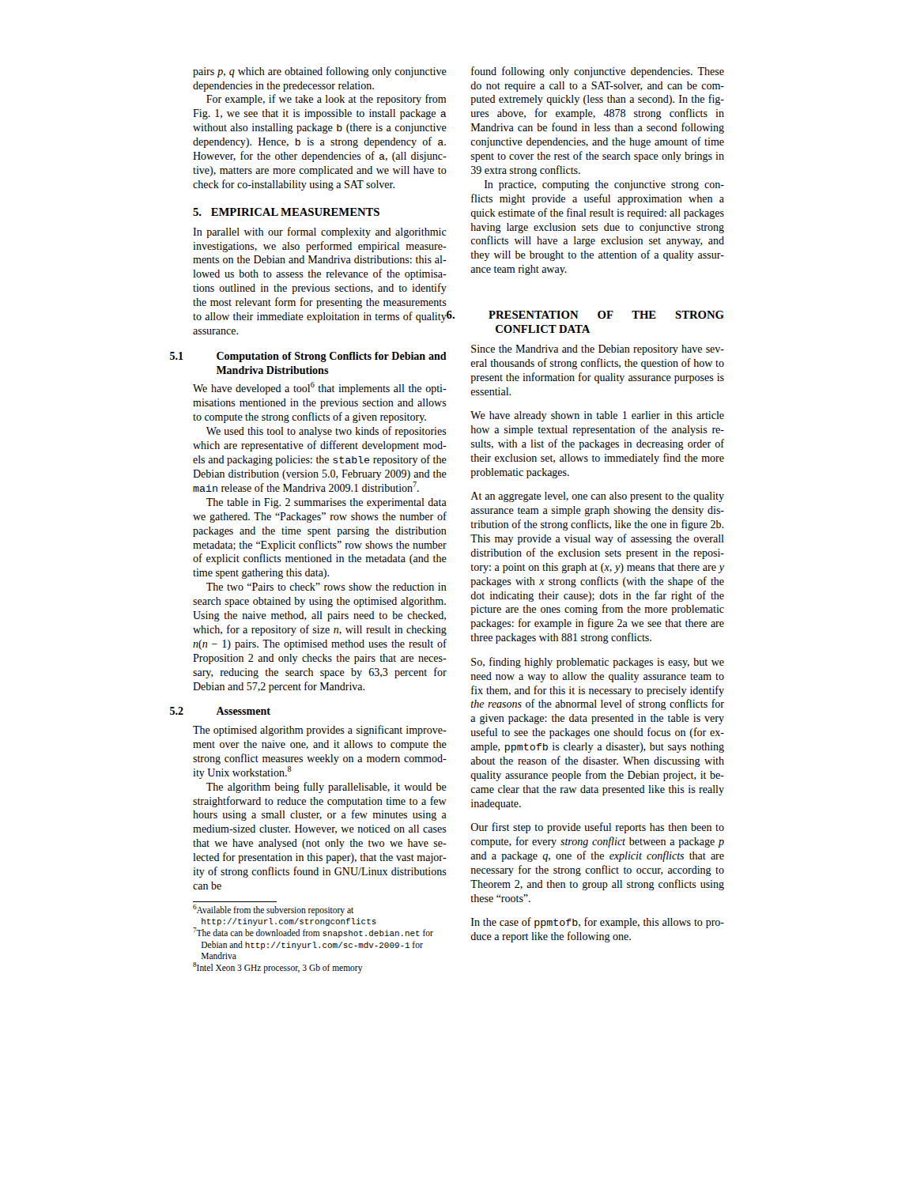pairs p, q which are obtained following only conjunctive dependencies in the predecessor relation.
For example, if we take a look at the repository from Fig. 1, we see that it is impossible to install package a without also installing package b (there is a conjunctive dependency). Hence, b is a strong dependency of a. However, for the other dependencies of a, (all disjunctive), matters are more complicated and we will have to check for co-installability using a SAT solver.
5. EMPIRICAL MEASUREMENTS
In parallel with our formal complexity and algorithmic investigations, we also performed empirical measurements on the Debian and Mandriva distributions: this allowed us both to assess the relevance of the optimisations outlined in the previous sections, and to identify the most relevant form for presenting the measurements to allow their immediate exploitation in terms of quality assurance.
5.1 Computation of Strong Conflicts for Debian and Mandriva Distributions
We have developed a tool6 that implements all the optimisations mentioned in the previous section and allows to compute the strong conflicts of a given repository.
We used this tool to analyse two kinds of repositories which are representative of different development models and packaging policies: the stable repository of the Debian distribution (version 5.0, February 2009) and the main release of the Mandriva 2009.1 distribution7.
The table in Fig. 2 summarises the experimental data we gathered. The “Packages” row shows the number of packages and the time spent parsing the distribution metadata; the “Explicit conflicts” row shows the number of explicit conflicts mentioned in the metadata (and the time spent gathering this data).
The two “Pairs to check” rows show the reduction in search space obtained by using the optimised algorithm. Using the naive method, all pairs need to be checked, which, for a repository of size n, will result in checking n(n − 1) pairs. The optimised method uses the result of Proposition 2 and only checks the pairs that are necessary, reducing the search space by 63,3 percent for Debian and 57,2 percent for Mandriva.
5.2 Assessment
The optimised algorithm provides a significant improvement over the naive one, and it allows to compute the strong conflict measures weekly on a modern commodity Unix workstation.8
The algorithm being fully parallelisable, it would be straightforward to reduce the computation time to a few hours using a small cluster, or a few minutes using a medium-sized cluster. However, we noticed on all cases that we have analysed (not only the two we have selected for presentation in this paper), that the vast majority of strong conflicts found in GNU/Linux distributions can be
6Available from the subversion repository at http://tinyurl.com/strongconflicts
7The data can be downloaded from snapshot.debian.net for Debian and http://tinyurl.com/sc-mdv-2009-1 for Mandriva
8Intel Xeon 3 GHz processor, 3 Gb of memory
found following only conjunctive dependencies. These do not require a call to a SAT-solver, and can be computed extremely quickly (less than a second). In the figures above, for example, 4878 strong conflicts in Mandriva can be found in less than a second following conjunctive dependencies, and the huge amount of time spent to cover the rest of the search space only brings in 39 extra strong conflicts.
In practice, computing the conjunctive strong conflicts might provide a useful approximation when a quick estimate of the final result is required: all packages having large exclusion sets due to conjunctive strong conflicts will have a large exclusion set anyway, and they will be brought to the attention of a quality assurance team right away.
6. PRESENTATION OF THE STRONG CONFLICT DATA
Since the Mandriva and the Debian repository have several thousands of strong conflicts, the question of how to present the information for quality assurance purposes is essential.
We have already shown in table 1 earlier in this article how a simple textual representation of the analysis results, with a list of the packages in decreasing order of their exclusion set, allows to immediately find the more problematic packages.
At an aggregate level, one can also present to the quality assurance team a simple graph showing the density distribution of the strong conflicts, like the one in figure 2b. This may provide a visual way of assessing the overall distribution of the exclusion sets present in the repository: a point on this graph at (x, y) means that there are y packages with x strong conflicts (with the shape of the dot indicating their cause); dots in the far right of the picture are the ones coming from the more problematic packages: for example in figure 2a we see that there are three packages with 881 strong conflicts.
So, finding highly problematic packages is easy, but we need now a way to allow the quality assurance team to fix them, and for this it is necessary to precisely identify the reasons of the abnormal level of strong conflicts for a given package: the data presented in the table is very useful to see the packages one should focus on (for example, ppmtofb is clearly a disaster), but says nothing about the reason of the disaster. When discussing with quality assurance people from the Debian project, it became clear that the raw data presented like this is really inadequate.
Our first step to provide useful reports has then been to compute, for every strong conflict between a package p and a package q, one of the explicit conflicts that are necessary for the strong conflict to occur, according to Theorem 2, and then to group all strong conflicts using these “roots”.
In the case of ppmtofb, for example, this allows to produce a report like the following one.